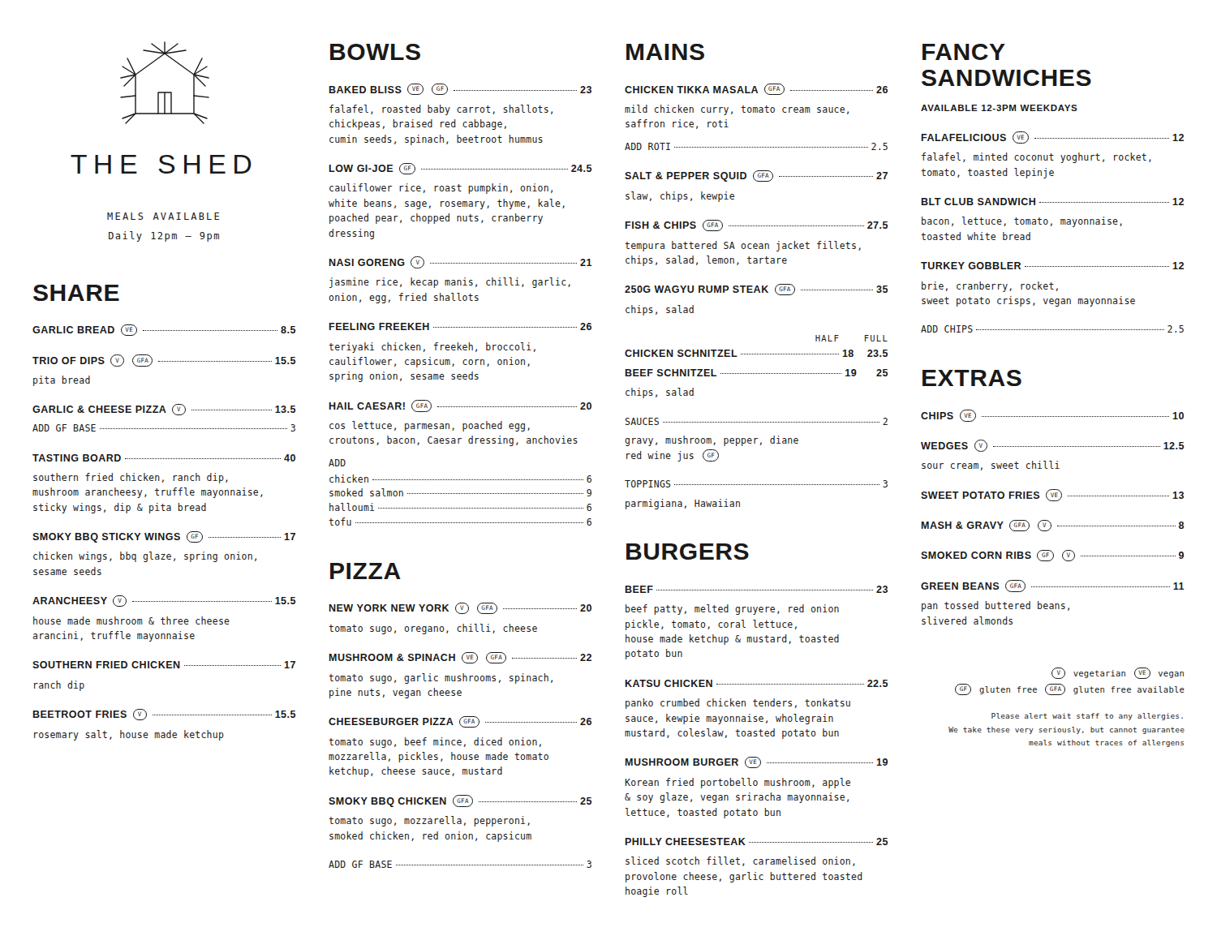The Shed
Meals Available Daily 12pm – 9pm
Share
Garlic Bread ve 8.5
Trio of Dips v gfa 15.5
pita bread
Garlic & Cheese Pizza v 13.5
ADD GF BASE 3
Tasting Board 40
southern fried chicken, ranch dip,
mushroom arancheesy, truffle mayonnaise,
sticky wings, dip & pita bread
Smoky BBQ Sticky Wings gf 17
chicken wings, bbq glaze, spring onion,
sesame seeds
Arancheesy v 15.5
house made mushroom & three cheese
arancini, truffle mayonnaise
Southern Fried Chicken 17
ranch dip
Beetroot Fries v 15.5
rosemary salt, house made ketchup
Bowls
Baked Bliss ve gf 23
falafel, roasted baby carrot, shallots,
chickpeas, braised red cabbage,
cumin seeds, spinach, beetroot hummus
Low GI-Joe gf 24.5
cauliflower rice, roast pumpkin, onion,
white beans, sage, rosemary, thyme, kale,
poached pear, chopped nuts, cranberry
dressing
Nasi Goreng v 21
jasmine rice, kecap manis, chilli, garlic,
onion, egg, fried shallots
Feeling Freekeh 26
teriyaki chicken, freekeh, broccoli,
cauliflower, capsicum, corn, onion,
spring onion, sesame seeds
Hail Caesar! gfa 20
cos lettuce, parmesan, poached egg,
croutons, bacon, Caesar dressing, anchovies
ADD
chicken 6
smoked salmon 9
halloumi 6
tofu 6
Pizza
New York New York v gfa 20
tomato sugo, oregano, chilli, cheese
Mushroom & Spinach ve gfa 22
tomato sugo, garlic mushrooms, spinach,
pine nuts, vegan cheese
Cheeseburger Pizza gfa 26
tomato sugo, beef mince, diced onion,
mozzarella, pickles, house made tomato
ketchup, cheese sauce, mustard
Smoky BBQ Chicken gfa 25
tomato sugo, mozzarella, pepperoni,
smoked chicken, red onion, capsicum
ADD GF BASE 3
Mains
Chicken Tikka Masala gfa 26
mild chicken curry, tomato cream sauce,
saffron rice, roti
ADD ROTI 2.5
Salt & Pepper Squid gfa 27
slaw, chips, kewpie
Fish & Chips gfa 27.5
tempura battered SA ocean jacket fillets,
chips, salad, lemon, tartare
250g Wagyu Rump Steak gfa 35
chips, salad
Half Full
Chicken Schnitzel 18 23.5
Beef Schnitzel 19 25
chips, salad
SAUCES 2
gravy, mushroom, pepper, diane
red wine jus gf
TOPPINGS 3
parmigiana, Hawaiian
Burgers
Beef 23
beef patty, melted gruyere, red onion
pickle, tomato, coral lettuce,
house made ketchup & mustard, toasted
potato bun
Katsu Chicken 22.5
panko crumbed chicken tenders, tonkatsu
sauce, kewpie mayonnaise, wholegrain
mustard, coleslaw, toasted potato bun
Mushroom Burger ve 19
Korean fried portobello mushroom, apple
& soy glaze, vegan sriracha mayonnaise,
lettuce, toasted potato bun
Philly Cheesesteak 25
sliced scotch fillet, caramelised onion,
provolone cheese, garlic buttered toasted
hoagie roll
Fancy
Sandwiches
Available 12-3pm Weekdays
Falafelicious ve 12
falafel, minted coconut yoghurt, rocket,
tomato, toasted lepinje
BLT Club Sandwich 12
bacon, lettuce, tomato, mayonnaise,
toasted white bread
Turkey Gobbler 12
brie, cranberry, rocket,
sweet potato crisps, vegan mayonnaise
ADD CHIPS 2.5
Extras
Chips ve 10
Wedges v 12.5
sour cream, sweet chilli
Sweet Potato Fries ve 13
Mash & Gravy gfa v 8
Smoked Corn Ribs gf v 9
Green Beans gfa 11
pan tossed buttered beans,
slivered almonds
v vegetarian ve vegan
gf gluten free gfa gluten free available
Please alert wait staff to any allergies.
We take these very seriously, but cannot guarantee
meals without traces of allergens